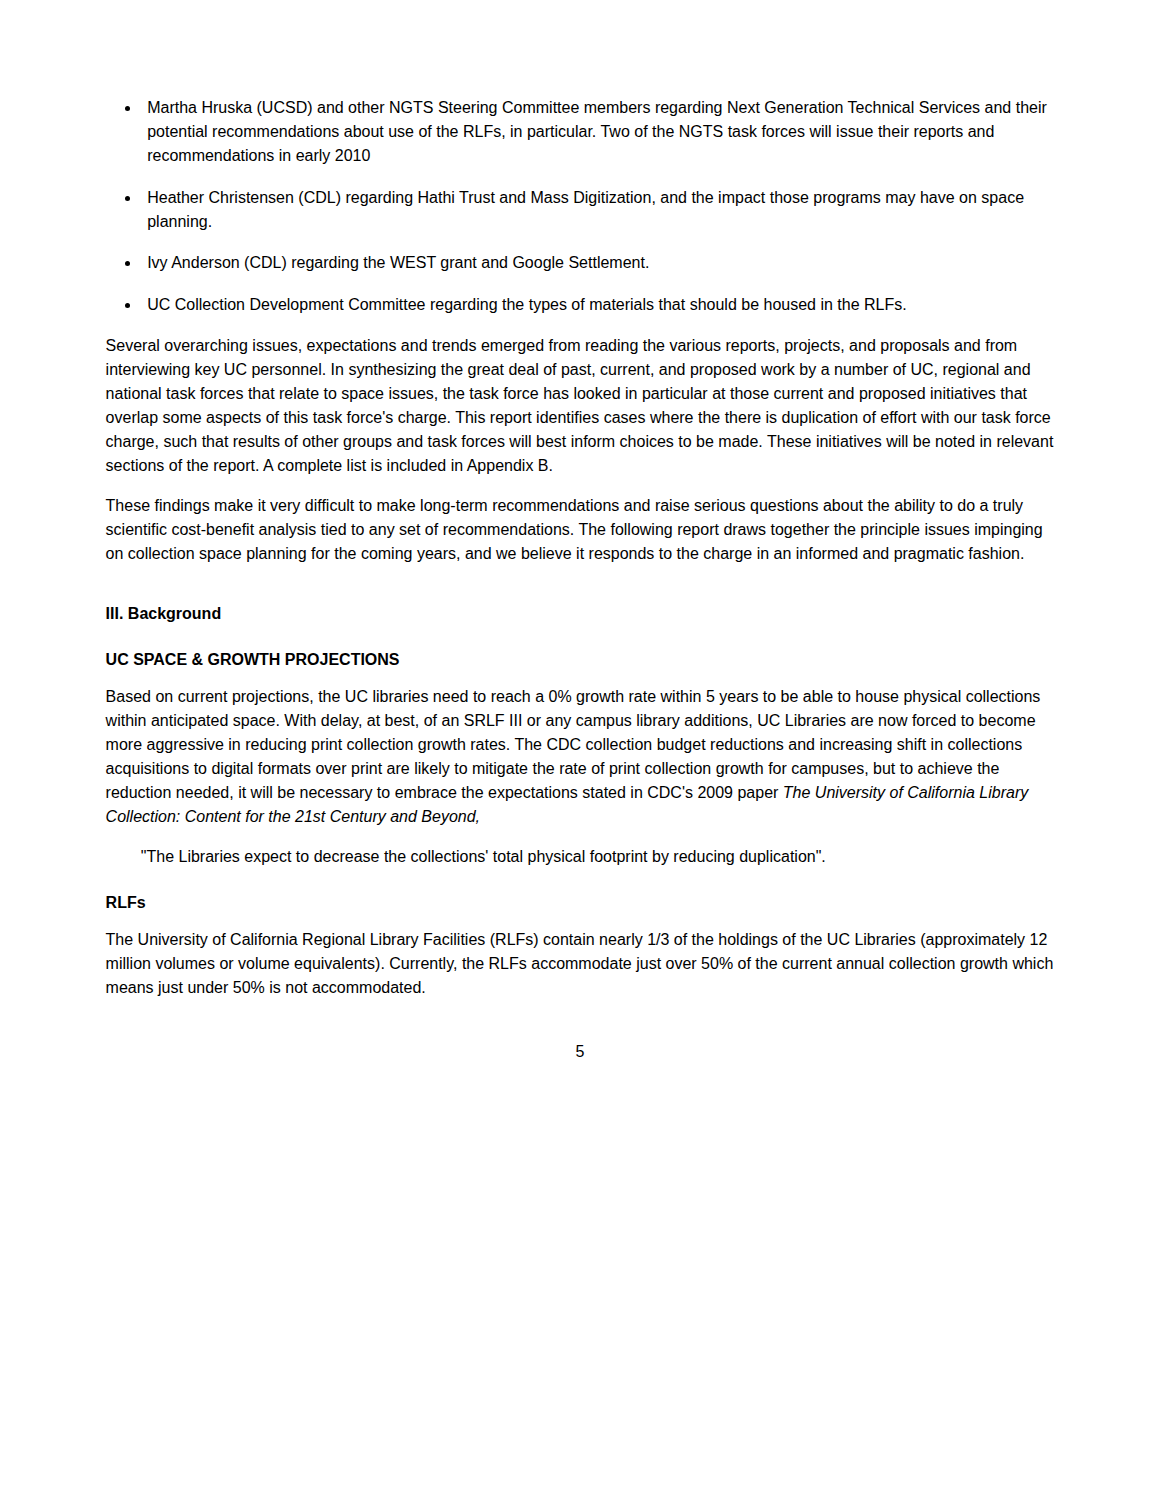Martha Hruska (UCSD) and other NGTS Steering Committee members regarding Next Generation Technical Services and their potential recommendations about use of the RLFs, in particular. Two of the NGTS task forces will issue their reports and recommendations in early 2010
Heather Christensen (CDL) regarding Hathi Trust and Mass Digitization, and the impact those programs may have on space planning.
Ivy Anderson (CDL) regarding the WEST grant and Google Settlement.
UC Collection Development Committee regarding the types of materials that should be housed in the RLFs.
Several overarching issues, expectations and trends emerged from reading the various reports, projects, and proposals and from interviewing key UC personnel. In synthesizing the great deal of past, current, and proposed work by a number of UC, regional and national task forces that relate to space issues, the task force has looked in particular at those current and proposed initiatives that overlap some aspects of this task force's charge. This report identifies cases where the there is duplication of effort with our task force charge, such that results of other groups and task forces will best inform choices to be made. These initiatives will be noted in relevant sections of the report. A complete list is included in Appendix B.
These findings make it very difficult to make long-term recommendations and raise serious questions about the ability to do a truly scientific cost-benefit analysis tied to any set of recommendations. The following report draws together the principle issues impinging on collection space planning for the coming years, and we believe it responds to the charge in an informed and pragmatic fashion.
III. Background
UC SPACE & GROWTH PROJECTIONS
Based on current projections, the UC libraries need to reach a 0% growth rate within 5 years to be able to house physical collections within anticipated space. With delay, at best, of an SRLF III or any campus library additions, UC Libraries are now forced to become more aggressive in reducing print collection growth rates. The CDC collection budget reductions and increasing shift in collections acquisitions to digital formats over print are likely to mitigate the rate of print collection growth for campuses, but to achieve the reduction needed, it will be necessary to embrace the expectations stated in CDC's 2009 paper The University of California Library Collection: Content for the 21st Century and Beyond,
"The Libraries expect to decrease the collections' total physical footprint by reducing duplication".
RLFs
The University of California Regional Library Facilities (RLFs) contain nearly 1/3 of the holdings of the UC Libraries (approximately 12 million volumes or volume equivalents). Currently, the RLFs accommodate just over 50% of the current annual collection growth which means just under 50% is not accommodated.
5